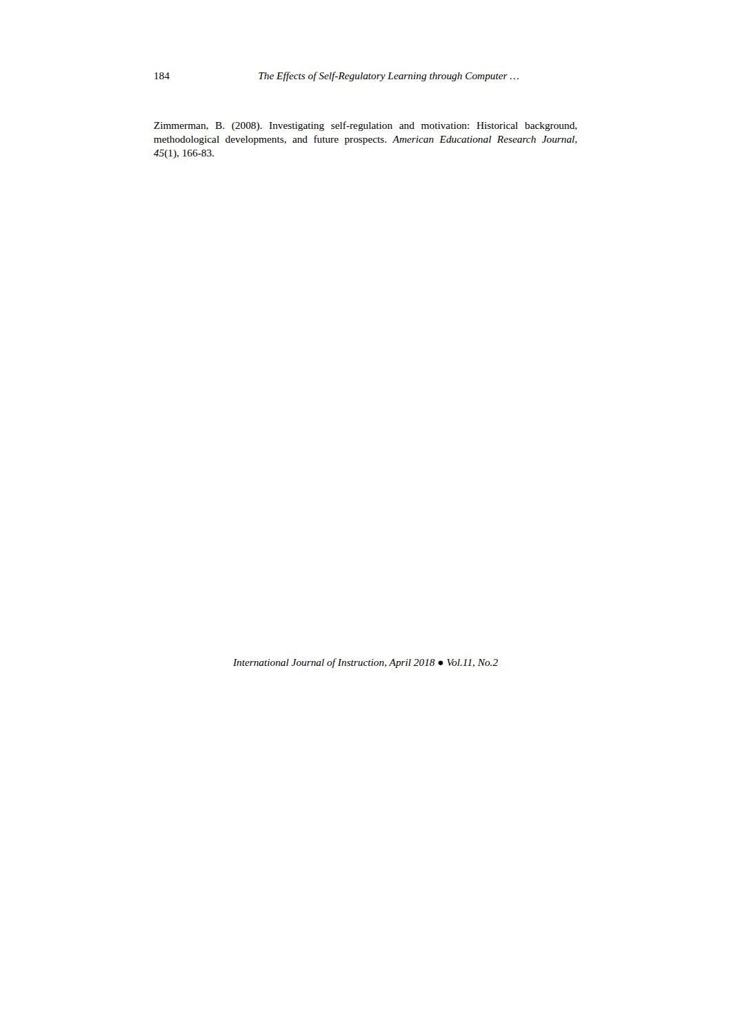184 The Effects of Self-Regulatory Learning through Computer …
Zimmerman, B. (2008). Investigating self-regulation and motivation: Historical background, methodological developments, and future prospects. American Educational Research Journal, 45(1), 166-83.
International Journal of Instruction, April 2018 ● Vol.11, No.2